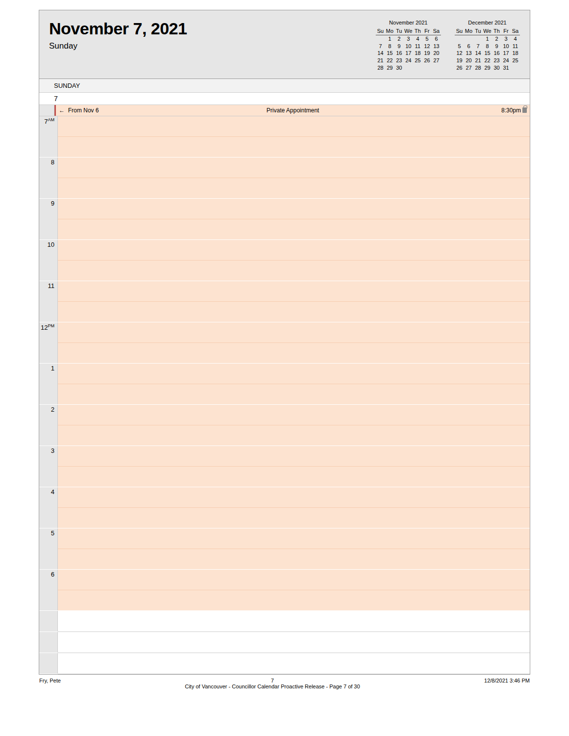November 7, 2021
Sunday
November 2021
| Su | Mo | Tu | We | Th | Fr | Sa |
| --- | --- | --- | --- | --- | --- | --- |
| | 1 | 2 | 3 | 4 | 5 | 6 |
| 7 | 8 | 9 | 10 | 11 | 12 | 13 |
| 14 | 15 | 16 | 17 | 18 | 19 | 20 |
| 21 | 22 | 23 | 24 | 25 | 26 | 27 |
| 28 | 29 | 30 | | | | |
December 2021
| Su | Mo | Tu | We | Th | Fr | Sa |
| --- | --- | --- | --- | --- | --- | --- |
| | | | 1 | 2 | 3 | 4 |
| 5 | 6 | 7 | 8 | 9 | 10 | 11 |
| 12 | 13 | 14 | 15 | 16 | 17 | 18 |
| 19 | 20 | 21 | 22 | 23 | 24 | 25 |
| 26 | 27 | 28 | 29 | 30 | 31 | |
SUNDAY
7
← From Nov 6 Private Appointment 8:30pm
| 7 AM | |
| 8 | |
| 9 | |
| 10 | |
| 11 | |
| 12 PM | |
| 1 | |
| 2 | |
| 3 | |
| 4 | |
| 5 | |
| 6 | |
Fry, Pete
7
City of Vancouver - Councillor Calendar Proactive Release - Page 7 of 30
12/8/2021 3:46 PM